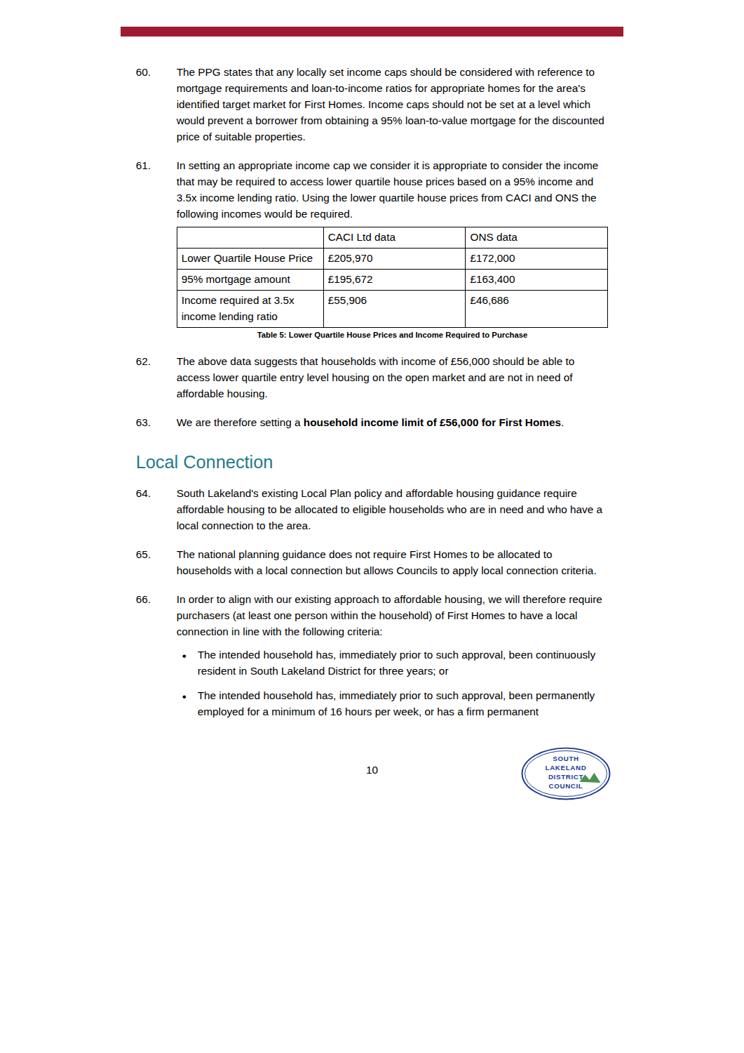The PPG states that any locally set income caps should be considered with reference to mortgage requirements and loan-to-income ratios for appropriate homes for the area's identified target market for First Homes. Income caps should not be set at a level which would prevent a borrower from obtaining a 95% loan-to-value mortgage for the discounted price of suitable properties.
In setting an appropriate income cap we consider it is appropriate to consider the income that may be required to access lower quartile house prices based on a 95% income and 3.5x income lending ratio. Using the lower quartile house prices from CACI and ONS the following incomes would be required.
| | CACI Ltd data | ONS data |
| Lower Quartile House Price | £205,970 | £172,000 |
| 95% mortgage amount | £195,672 | £163,400 |
| Income required at 3.5x income lending ratio | £55,906 | £46,686 |
Table 5: Lower Quartile House Prices and Income Required to Purchase
The above data suggests that households with income of £56,000 should be able to access lower quartile entry level housing on the open market and are not in need of affordable housing.
We are therefore setting a household income limit of £56,000 for First Homes.
Local Connection
South Lakeland's existing Local Plan policy and affordable housing guidance require affordable housing to be allocated to eligible households who are in need and who have a local connection to the area.
The national planning guidance does not require First Homes to be allocated to households with a local connection but allows Councils to apply local connection criteria.
In order to align with our existing approach to affordable housing, we will therefore require purchasers (at least one person within the household) of First Homes to have a local connection in line with the following criteria:
The intended household has, immediately prior to such approval, been continuously resident in South Lakeland District for three years; or
The intended household has, immediately prior to such approval, been permanently employed for a minimum of 16 hours per week, or has a firm permanent
10
SOUTH LAKELAND DISTRICT COUNCIL